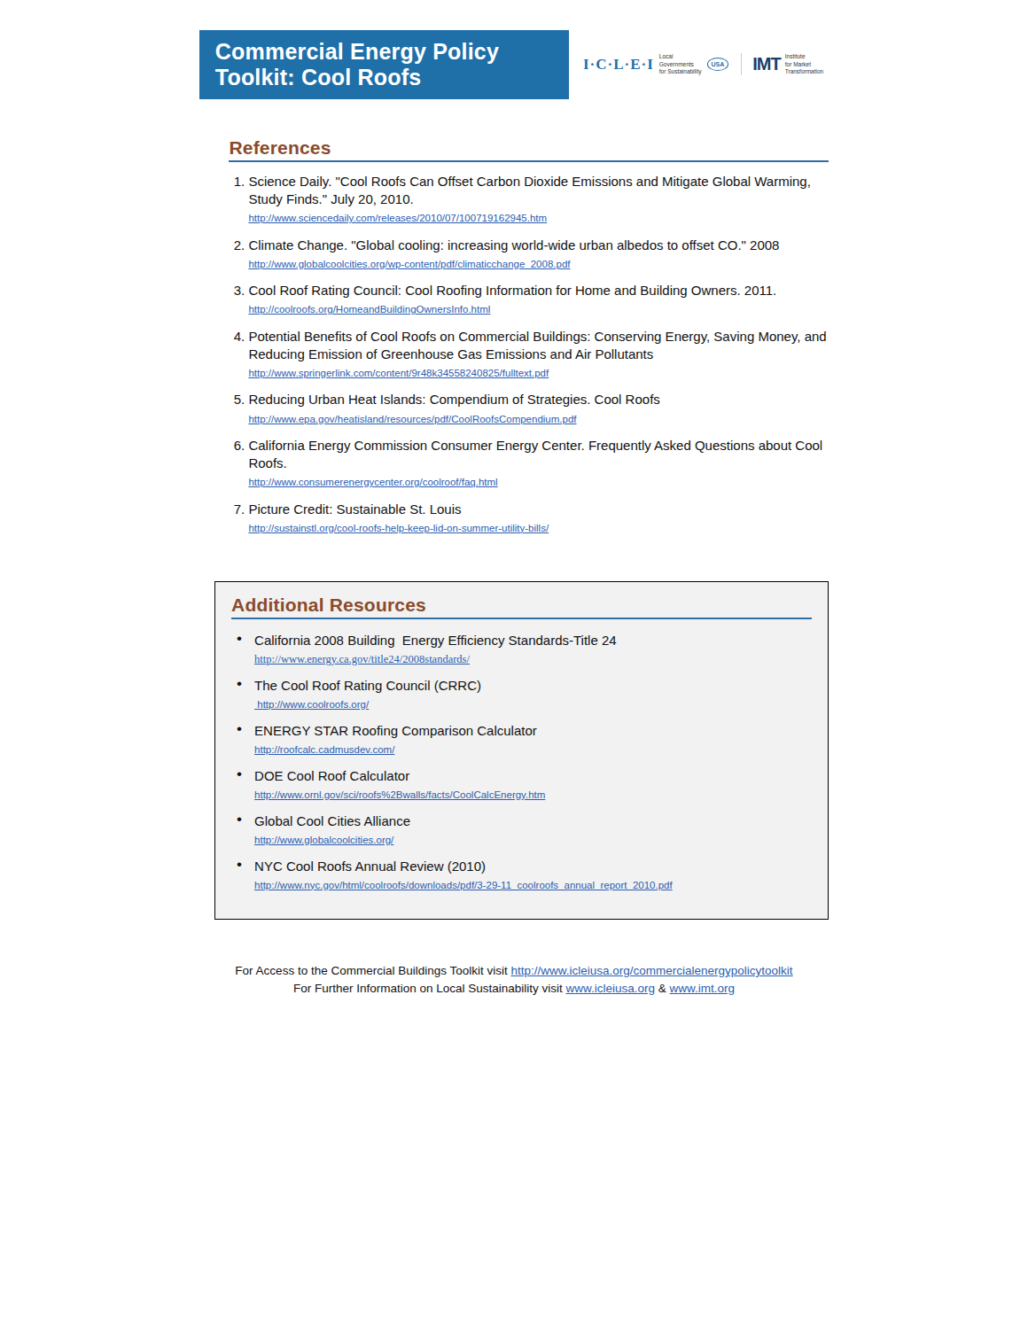Commercial Energy Policy Toolkit: Cool Roofs
I·C·L·E·I Local
Governments
for Sustainability USA
IMT Institute
for Market
Transformation
References
Science Daily. "Cool Roofs Can Offset Carbon Dioxide Emissions and Mitigate Global Warming, Study Finds." July 20, 2010. http://www.sciencedaily.com/releases/2010/07/100719162945.htm
Climate Change. "Global cooling: increasing world-wide urban albedos to offset CO." 2008 http://www.globalcoolcities.org/wp-content/pdf/climaticchange_2008.pdf
Cool Roof Rating Council: Cool Roofing Information for Home and Building Owners. 2011. http://coolroofs.org/HomeandBuildingOwnersInfo.html
Potential Benefits of Cool Roofs on Commercial Buildings: Conserving Energy, Saving Money, and Reducing Emission of Greenhouse Gas Emissions and Air Pollutants http://www.springerlink.com/content/9r48k34558240825/fulltext.pdf
Reducing Urban Heat Islands: Compendium of Strategies. Cool Roofs http://www.epa.gov/heatisland/resources/pdf/CoolRoofsCompendium.pdf
California Energy Commission Consumer Energy Center. Frequently Asked Questions about Cool Roofs. http://www.consumerenergycenter.org/coolroof/faq.html
Picture Credit: Sustainable St. Louis http://sustainstl.org/cool-roofs-help-keep-lid-on-summer-utility-bills/
Additional Resources
California 2008 Building Energy Efficiency Standards-Title 24 http://www.energy.ca.gov/title24/2008standards/
The Cool Roof Rating Council (CRRC) http://www.coolroofs.org/
ENERGY STAR Roofing Comparison Calculator http://roofcalc.cadmusdev.com/
DOE Cool Roof Calculator http://www.ornl.gov/sci/roofs%2Bwalls/facts/CoolCalcEnergy.htm
Global Cool Cities Alliance http://www.globalcoolcities.org/
NYC Cool Roofs Annual Review (2010) http://www.nyc.gov/html/coolroofs/downloads/pdf/3-29-11_coolroofs_annual_report_2010.pdf
For Access to the Commercial Buildings Toolkit visit http://www.icleiusa.org/commercialenergypolicytoolkit
For Further Information on Local Sustainability visit www.icleiusa.org & www.imt.org